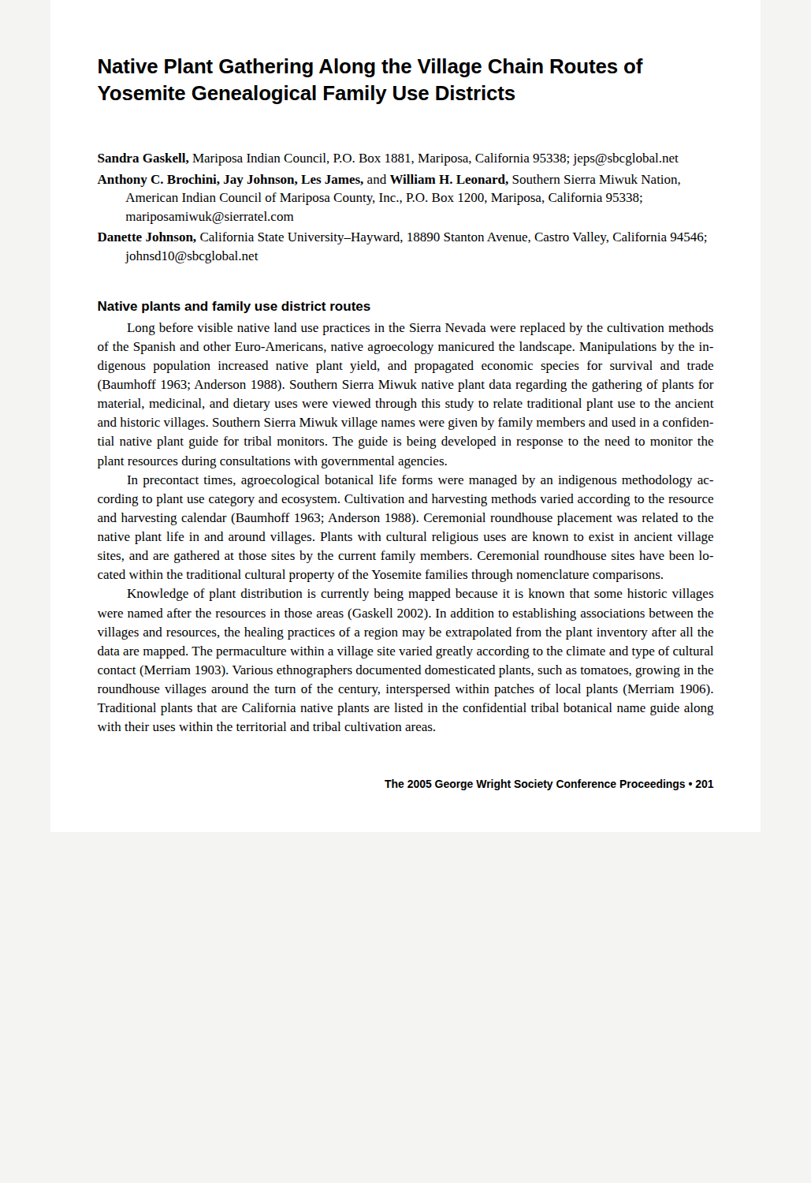Native Plant Gathering Along the Village Chain Routes of Yosemite Genealogical Family Use Districts
Sandra Gaskell, Mariposa Indian Council, P.O. Box 1881, Mariposa, California 95338; jeps@sbcglobal.net
Anthony C. Brochini, Jay Johnson, Les James, and William H. Leonard, Southern Sierra Miwuk Nation, American Indian Council of Mariposa County, Inc., P.O. Box 1200, Mariposa, California 95338; mariposamiwuk@sierratel.com
Danette Johnson, California State University–Hayward, 18890 Stanton Avenue, Castro Valley, California 94546; johnsd10@sbcglobal.net
Native plants and family use district routes
Long before visible native land use practices in the Sierra Nevada were replaced by the cultivation methods of the Spanish and other Euro-Americans, native agroecology manicured the landscape. Manipulations by the indigenous population increased native plant yield, and propagated economic species for survival and trade (Baumhoff 1963; Anderson 1988). Southern Sierra Miwuk native plant data regarding the gathering of plants for material, medicinal, and dietary uses were viewed through this study to relate traditional plant use to the ancient and historic villages. Southern Sierra Miwuk village names were given by family members and used in a confidential native plant guide for tribal monitors. The guide is being developed in response to the need to monitor the plant resources during consultations with governmental agencies.
In precontact times, agroecological botanical life forms were managed by an indigenous methodology according to plant use category and ecosystem. Cultivation and harvesting methods varied according to the resource and harvesting calendar (Baumhoff 1963; Anderson 1988). Ceremonial roundhouse placement was related to the native plant life in and around villages. Plants with cultural religious uses are known to exist in ancient village sites, and are gathered at those sites by the current family members. Ceremonial roundhouse sites have been located within the traditional cultural property of the Yosemite families through nomenclature comparisons.
Knowledge of plant distribution is currently being mapped because it is known that some historic villages were named after the resources in those areas (Gaskell 2002). In addition to establishing associations between the villages and resources, the healing practices of a region may be extrapolated from the plant inventory after all the data are mapped. The permaculture within a village site varied greatly according to the climate and type of cultural contact (Merriam 1903). Various ethnographers documented domesticated plants, such as tomatoes, growing in the roundhouse villages around the turn of the century, interspersed within patches of local plants (Merriam 1906). Traditional plants that are California native plants are listed in the confidential tribal botanical name guide along with their uses within the territorial and tribal cultivation areas.
The 2005 George Wright Society Conference Proceedings • 201